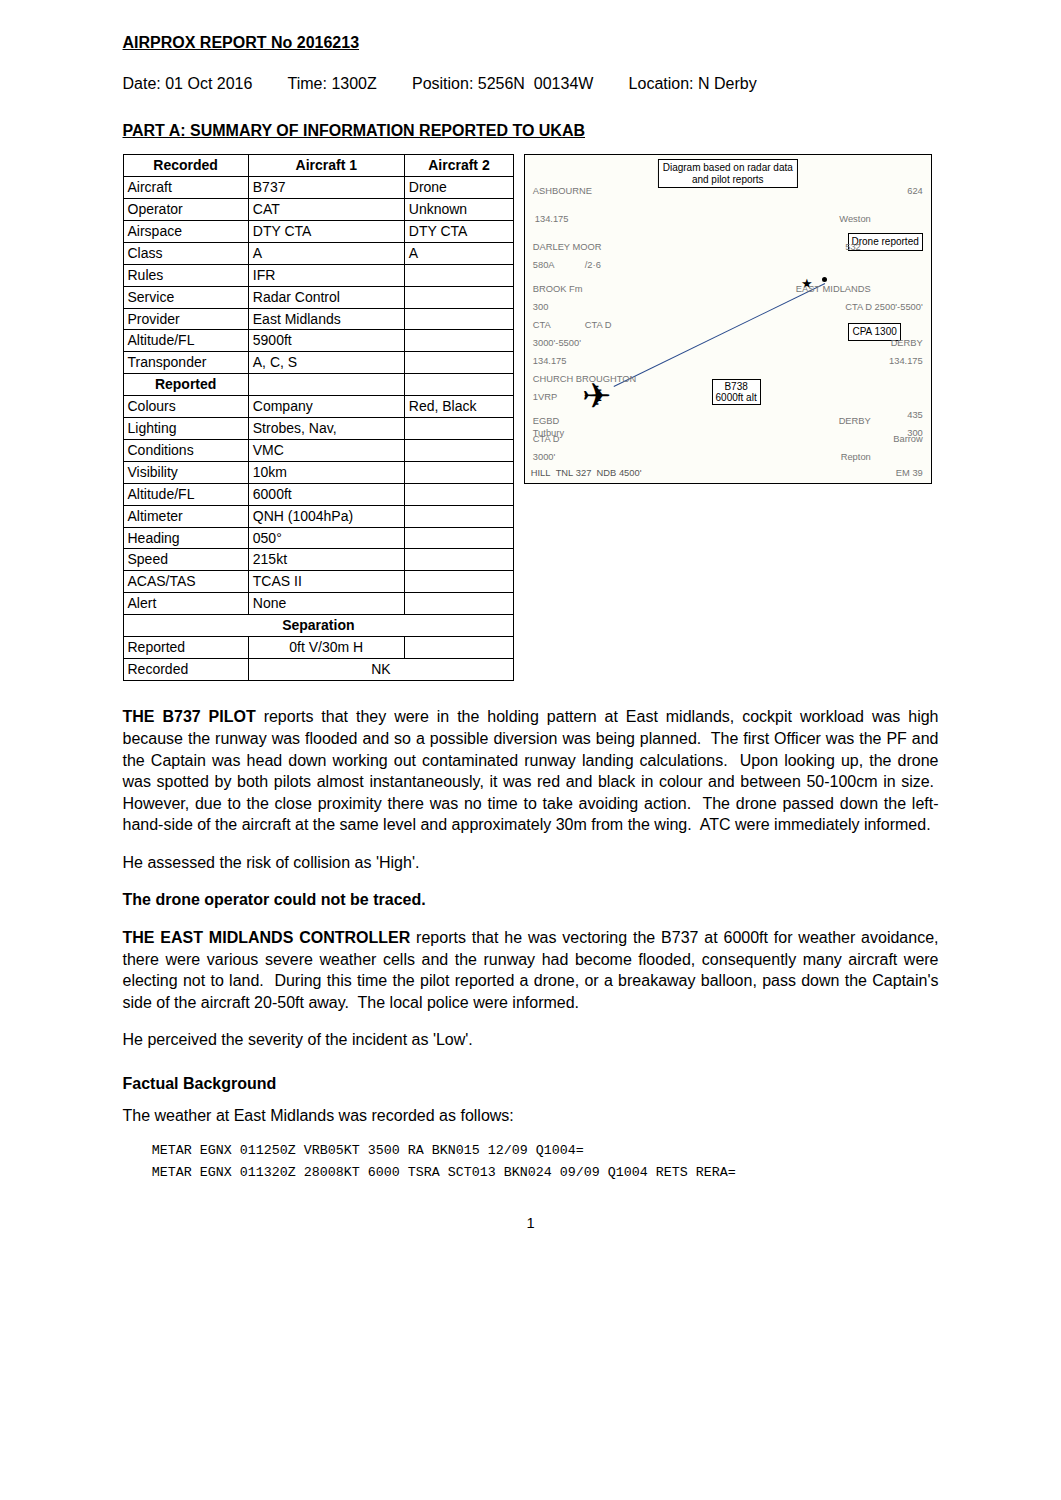AIRPROX REPORT No 2016213
Date: 01 Oct 2016 Time: 1300Z Position: 5256N 00134W Location: N Derby
PART A: SUMMARY OF INFORMATION REPORTED TO UKAB
| Recorded | Aircraft 1 | Aircraft 2 |
| --- | --- | --- |
| Aircraft | B737 | Drone |
| Operator | CAT | Unknown |
| Airspace | DTY CTA | DTY CTA |
| Class | A | A |
| Rules | IFR | |
| Service | Radar Control | |
| Provider | East Midlands | |
| Altitude/FL | 5900ft | |
| Transponder | A, C, S | |
| Reported | | |
| Colours | Company | Red, Black |
| Lighting | Strobes, Nav, | |
| Conditions | VMC | |
| Visibility | 10km | |
| Altitude/FL | 6000ft | |
| Altimeter | QNH (1004hPa) | |
| Heading | 050° | |
| Speed | 215kt | |
| ACAS/TAS | TCAS II | |
| Alert | None | |
| Separation |
| Reported | 0ft V/30m H | |
| Recorded | NK |
Diagram based on radar data
and pilot reports
Drone reported
CPA 1300
B738
6000ft alt
★
✈
ASHBOURNE
624
134.175
Weston
DARLEY MOOR
532
580A
/2·6
BROOK Fm
EAST MIDLANDS
300
CTA D 2500'-5500'
CTA
CTA D
3000'-5500'
DERBY
134.175
134.175
CHURCH BROUGHTON
1VRP
435
Tutbury
300
EGBD
DERBY
CTA D
Barrow
3000'
Repton
EM 39
HILL TNL 327 NDB 4500'
THE B737 PILOT reports that they were in the holding pattern at East midlands, cockpit workload was high because the runway was flooded and so a possible diversion was being planned. The first Officer was the PF and the Captain was head down working out contaminated runway landing calculations. Upon looking up, the drone was spotted by both pilots almost instantaneously, it was red and black in colour and between 50-100cm in size. However, due to the close proximity there was no time to take avoiding action. The drone passed down the left-hand-side of the aircraft at the same level and approximately 30m from the wing. ATC were immediately informed.
He assessed the risk of collision as 'High'.
The drone operator could not be traced.
THE EAST MIDLANDS CONTROLLER reports that he was vectoring the B737 at 6000ft for weather avoidance, there were various severe weather cells and the runway had become flooded, consequently many aircraft were electing not to land. During this time the pilot reported a drone, or a breakaway balloon, pass down the Captain's side of the aircraft 20-50ft away. The local police were informed.
He perceived the severity of the incident as 'Low'.
Factual Background
The weather at East Midlands was recorded as follows:
METAR EGNX 011250Z VRB05KT 3500 RA BKN015 12/09 Q1004=
METAR EGNX 011320Z 28008KT 6000 TSRA SCT013 BKN024 09/09 Q1004 RETS RERA=
1